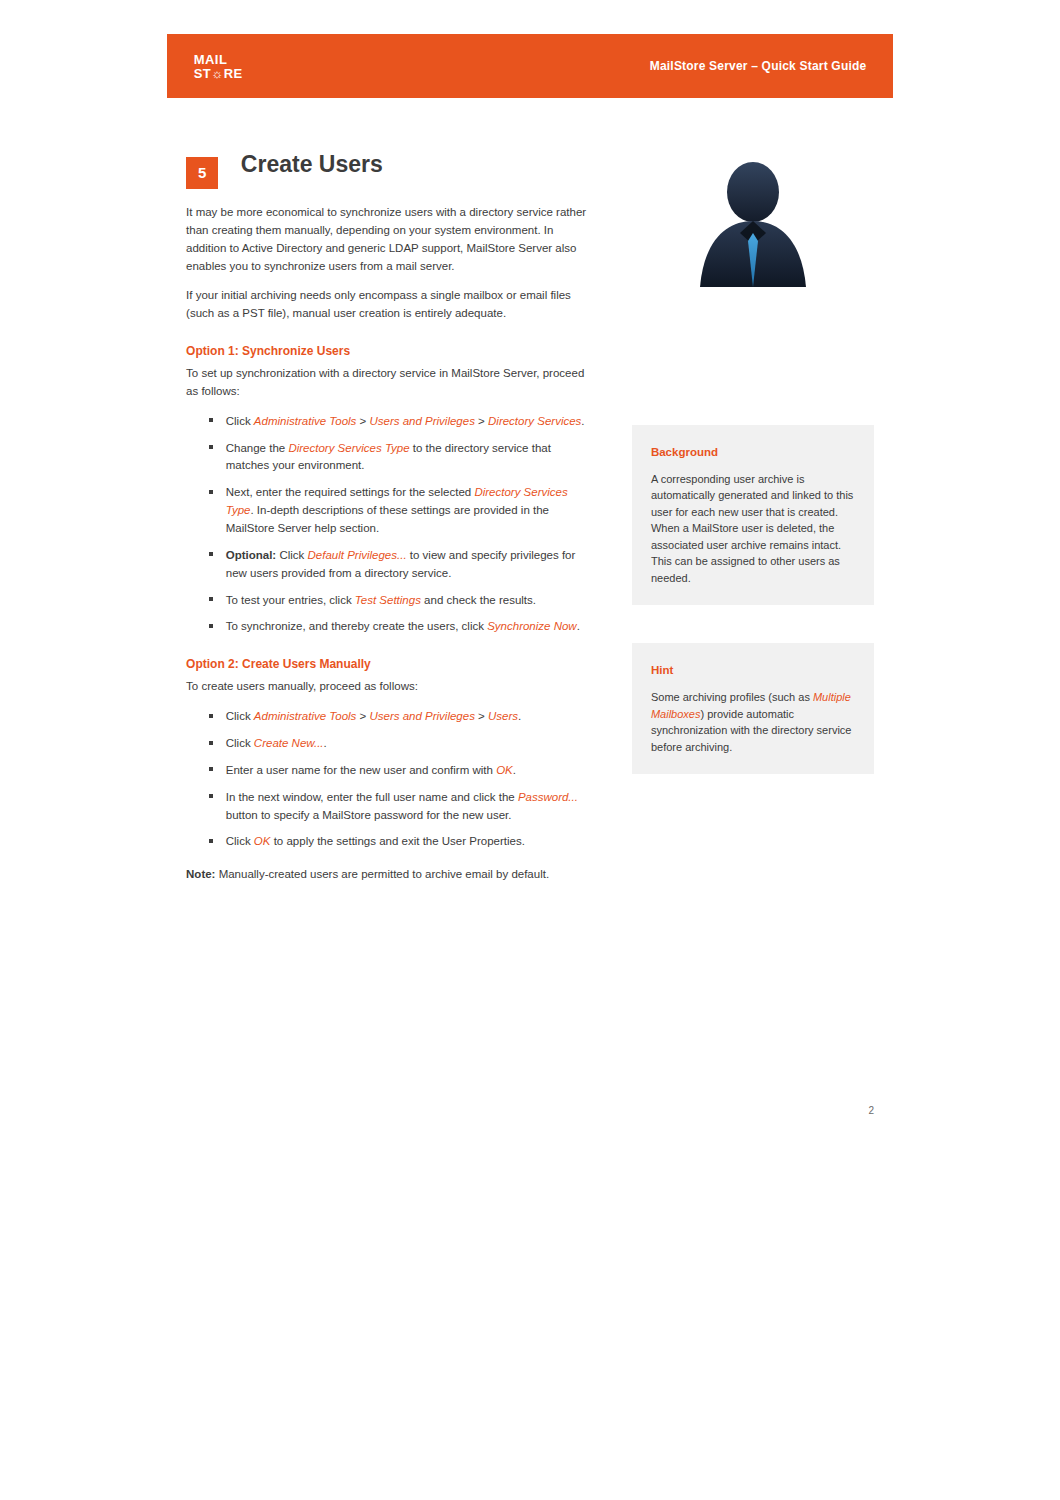MAIL
ST☼RE
MailStore Server – Quick Start Guide
5
Create Users
It may be more economical to synchronize users with a directory service rather than creating them manually, depending on your system environment. In addition to Active Directory and generic LDAP support, MailStore Server also enables you to synchronize users from a mail server.
If your initial archiving needs only encompass a single mailbox or email files (such as a PST file), manual user creation is entirely adequate.
Option 1: Synchronize Users
To set up synchronization with a directory service in MailStore Server, proceed as follows:
Click Administrative Tools > Users and Privileges > Directory Services.
Change the Directory Services Type to the directory service that matches your environment.
Next, enter the required settings for the selected Directory Services Type. In-depth descriptions of these settings are provided in the MailStore Server help section.
Optional: Click Default Privileges... to view and specify privileges for new users provided from a directory service.
To test your entries, click Test Settings and check the results.
To synchronize, and thereby create the users, click Synchronize Now.
Option 2: Create Users Manually
To create users manually, proceed as follows:
Click Administrative Tools > Users and Privileges > Users.
Click Create New....
Enter a user name for the new user and confirm with OK.
In the next window, enter the full user name and click the Password... button to specify a MailStore password for the new user.
Click OK to apply the settings and exit the User Properties.
Note: Manually-created users are permitted to archive email by default.
Background
A corresponding user archive is automatically generated and linked to this user for each new user that is created. When a MailStore user is deleted, the associated user archive remains intact. This can be assigned to other users as needed.
Hint
Some archiving profiles (such as Multiple Mailboxes) provide automatic synchronization with the directory service before archiving.
2